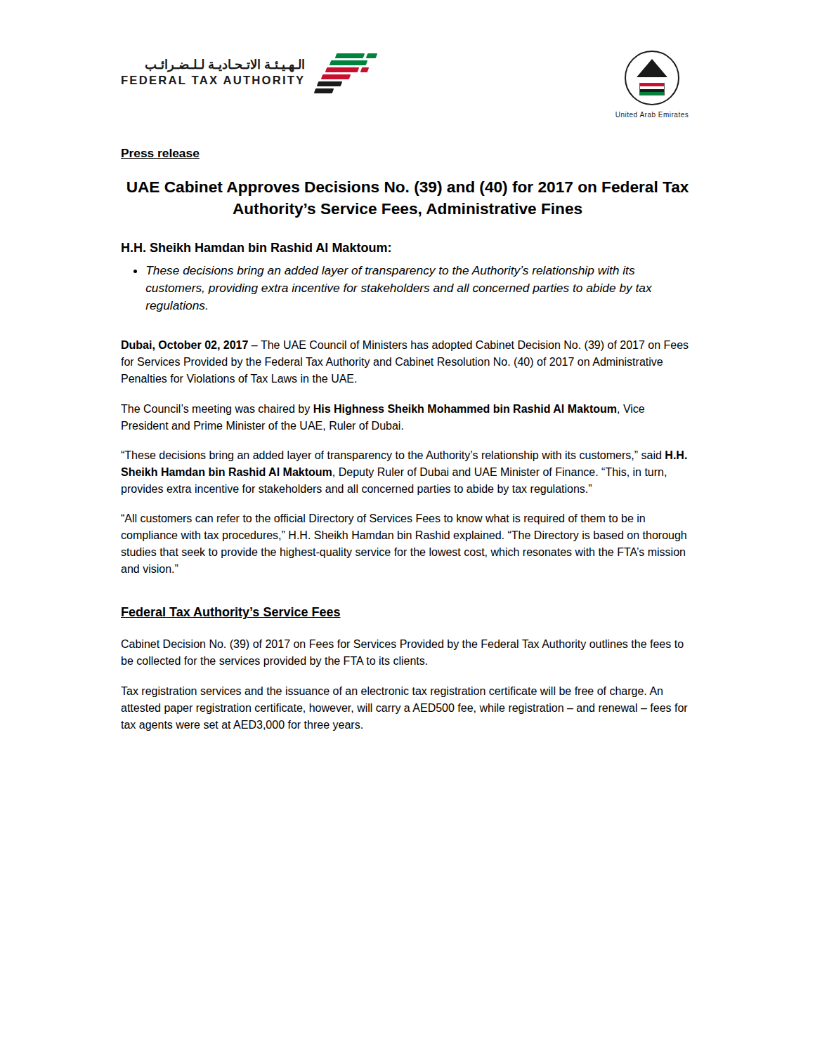الـهـيـئـة الاتـحـاديـة لـلـضـرائـب
FEDERAL TAX AUTHORITY
United Arab Emirates
Press release
UAE Cabinet Approves Decisions No. (39) and (40) for 2017 on Federal Tax Authority’s Service Fees, Administrative Fines
H.H. Sheikh Hamdan bin Rashid Al Maktoum:
These decisions bring an added layer of transparency to the Authority’s relationship with its customers, providing extra incentive for stakeholders and all concerned parties to abide by tax regulations.
Dubai, October 02, 2017 – The UAE Council of Ministers has adopted Cabinet Decision No. (39) of 2017 on Fees for Services Provided by the Federal Tax Authority and Cabinet Resolution No. (40) of 2017 on Administrative Penalties for Violations of Tax Laws in the UAE.
The Council’s meeting was chaired by His Highness Sheikh Mohammed bin Rashid Al Maktoum, Vice President and Prime Minister of the UAE, Ruler of Dubai.
“These decisions bring an added layer of transparency to the Authority’s relationship with its customers,” said H.H. Sheikh Hamdan bin Rashid Al Maktoum, Deputy Ruler of Dubai and UAE Minister of Finance. “This, in turn, provides extra incentive for stakeholders and all concerned parties to abide by tax regulations.”
“All customers can refer to the official Directory of Services Fees to know what is required of them to be in compliance with tax procedures,” H.H. Sheikh Hamdan bin Rashid explained. “The Directory is based on thorough studies that seek to provide the highest-quality service for the lowest cost, which resonates with the FTA’s mission and vision.”
Federal Tax Authority’s Service Fees
Cabinet Decision No. (39) of 2017 on Fees for Services Provided by the Federal Tax Authority outlines the fees to be collected for the services provided by the FTA to its clients.
Tax registration services and the issuance of an electronic tax registration certificate will be free of charge. An attested paper registration certificate, however, will carry a AED500 fee, while registration – and renewal – fees for tax agents were set at AED3,000 for three years.